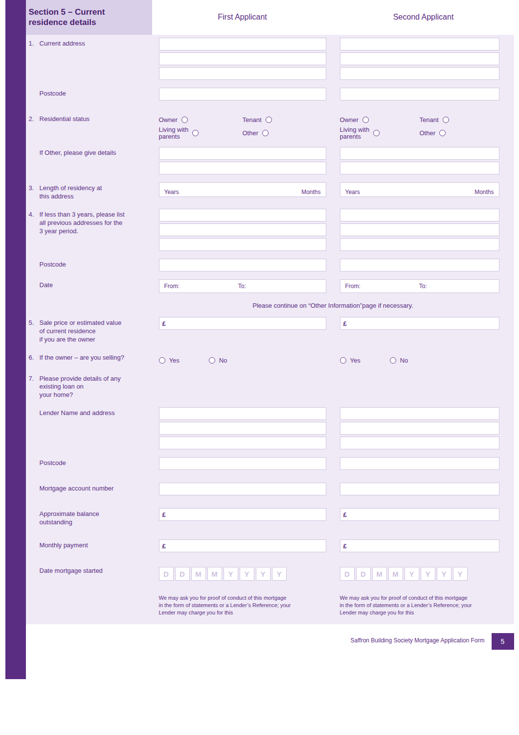| Section 5 – Current residence details | First Applicant | Second Applicant |
| 1. Current address | | |
| Postcode | | |
| 2. Residential status | Owner Tenant Living with parents Other | Owner Tenant Living with parents Other |
| If Other, please give details | | |
| 3. Length of residency at this address | Years Months | Years Months |
| 4. If less than 3 years, please list all previous addresses for the 3 year period. | | |
| Postcode | | |
| Date | From: To: | From: To: |
| | Please continue on “Other Information”page if necessary. |
| 5. Sale price or estimated value of current residence if you are the owner | £ | £ |
| 6. If the owner – are you selling? | Yes No | Yes No |
| 7. Please provide details of any existing loan on your home? | | |
| Lender Name and address | | |
| Postcode | | |
| Mortgage account number | | |
| Approximate balance outstanding | £ | £ |
| Monthly payment | £ | £ |
| Date mortgage started | D D M M Y Y Y Y | D D M M Y Y Y Y |
| | We may ask you for proof of conduct of this mortgage in the form of statements or a Lender’s Reference; your Lender may charge you for this | We may ask you for proof of conduct of this mortgage in the form of statements or a Lender’s Reference; your Lender may charge you for this |
Saffron Building Society Mortgage Application Form
5